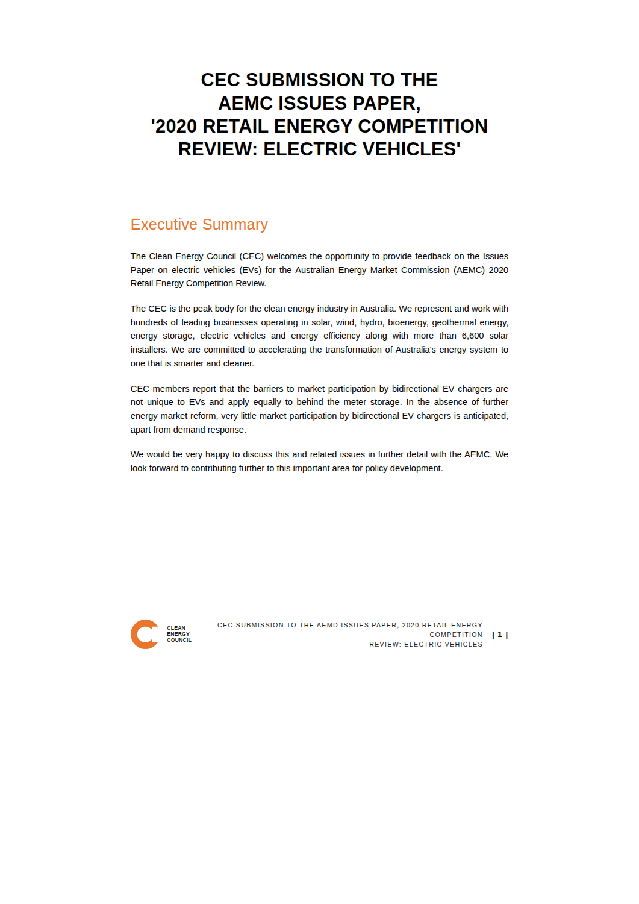CEC SUBMISSION TO THE
AEMC ISSUES PAPER,
'2020 RETAIL ENERGY COMPETITION
REVIEW: ELECTRIC VEHICLES'
Executive Summary
The Clean Energy Council (CEC) welcomes the opportunity to provide feedback on the Issues Paper on electric vehicles (EVs) for the Australian Energy Market Commission (AEMC) 2020 Retail Energy Competition Review.
The CEC is the peak body for the clean energy industry in Australia. We represent and work with hundreds of leading businesses operating in solar, wind, hydro, bioenergy, geothermal energy, energy storage, electric vehicles and energy efficiency along with more than 6,600 solar installers. We are committed to accelerating the transformation of Australia's energy system to one that is smarter and cleaner.
CEC members report that the barriers to market participation by bidirectional EV chargers are not unique to EVs and apply equally to behind the meter storage. In the absence of further energy market reform, very little market participation by bidirectional EV chargers is anticipated, apart from demand response.
We would be very happy to discuss this and related issues in further detail with the AEMC. We look forward to contributing further to this important area for policy development.
CLEAN
ENERGY
COUNCIL
CEC SUBMISSION TO THE AEMD ISSUES PAPER, 2020 RETAIL ENERGY COMPETITION
REVIEW: ELECTRIC VEHICLES
| 1 |